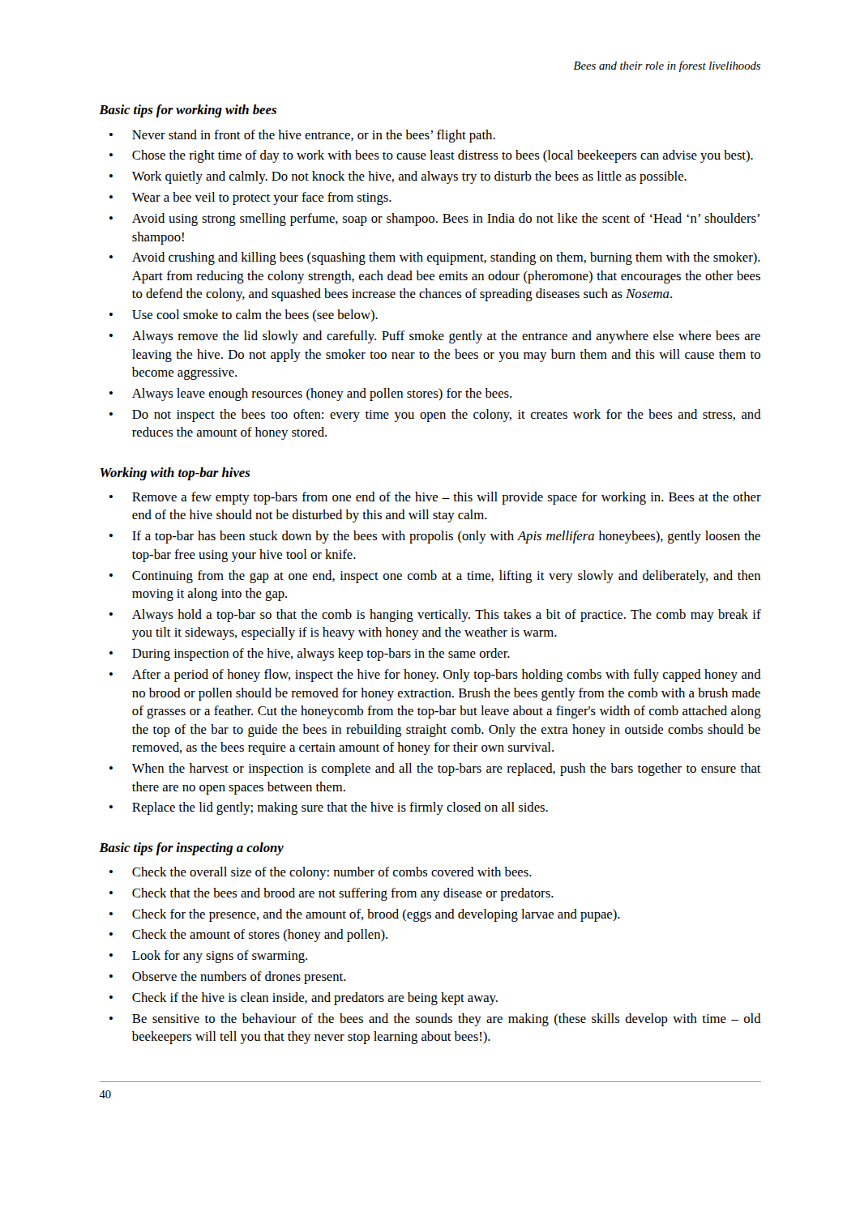Bees and their role in forest livelihoods
Basic tips for working with bees
Never stand in front of the hive entrance, or in the bees’ flight path.
Chose the right time of day to work with bees to cause least distress to bees (local beekeepers can advise you best).
Work quietly and calmly. Do not knock the hive, and always try to disturb the bees as little as possible.
Wear a bee veil to protect your face from stings.
Avoid using strong smelling perfume, soap or shampoo. Bees in India do not like the scent of ‘Head ‘n’ shoulders’ shampoo!
Avoid crushing and killing bees (squashing them with equipment, standing on them, burning them with the smoker). Apart from reducing the colony strength, each dead bee emits an odour (pheromone) that encourages the other bees to defend the colony, and squashed bees increase the chances of spreading diseases such as Nosema.
Use cool smoke to calm the bees (see below).
Always remove the lid slowly and carefully. Puff smoke gently at the entrance and anywhere else where bees are leaving the hive. Do not apply the smoker too near to the bees or you may burn them and this will cause them to become aggressive.
Always leave enough resources (honey and pollen stores) for the bees.
Do not inspect the bees too often: every time you open the colony, it creates work for the bees and stress, and reduces the amount of honey stored.
Working with top-bar hives
Remove a few empty top-bars from one end of the hive – this will provide space for working in. Bees at the other end of the hive should not be disturbed by this and will stay calm.
If a top-bar has been stuck down by the bees with propolis (only with Apis mellifera honeybees), gently loosen the top-bar free using your hive tool or knife.
Continuing from the gap at one end, inspect one comb at a time, lifting it very slowly and deliberately, and then moving it along into the gap.
Always hold a top-bar so that the comb is hanging vertically. This takes a bit of practice. The comb may break if you tilt it sideways, especially if is heavy with honey and the weather is warm.
During inspection of the hive, always keep top-bars in the same order.
After a period of honey flow, inspect the hive for honey. Only top-bars holding combs with fully capped honey and no brood or pollen should be removed for honey extraction. Brush the bees gently from the comb with a brush made of grasses or a feather. Cut the honeycomb from the top-bar but leave about a finger's width of comb attached along the top of the bar to guide the bees in rebuilding straight comb. Only the extra honey in outside combs should be removed, as the bees require a certain amount of honey for their own survival.
When the harvest or inspection is complete and all the top-bars are replaced, push the bars together to ensure that there are no open spaces between them.
Replace the lid gently; making sure that the hive is firmly closed on all sides.
Basic tips for inspecting a colony
Check the overall size of the colony: number of combs covered with bees.
Check that the bees and brood are not suffering from any disease or predators.
Check for the presence, and the amount of, brood (eggs and developing larvae and pupae).
Check the amount of stores (honey and pollen).
Look for any signs of swarming.
Observe the numbers of drones present.
Check if the hive is clean inside, and predators are being kept away.
Be sensitive to the behaviour of the bees and the sounds they are making (these skills develop with time – old beekeepers will tell you that they never stop learning about bees!).
40